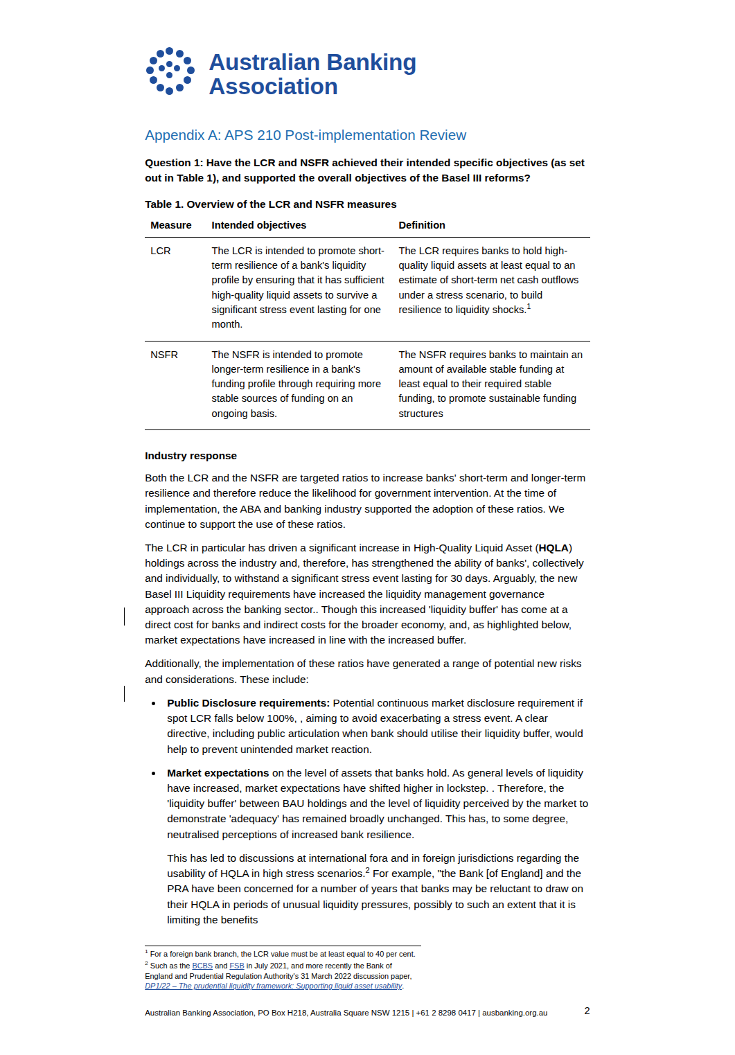Australian Banking
Association
Appendix A: APS 210 Post-implementation Review
Question 1: Have the LCR and NSFR achieved their intended specific objectives (as set out in Table 1), and supported the overall objectives of the Basel III reforms?
Table 1. Overview of the LCR and NSFR measures
| Measure | Intended objectives | Definition |
| --- | --- | --- |
| LCR | The LCR is intended to promote short-term resilience of a bank's liquidity profile by ensuring that it has sufficient high-quality liquid assets to survive a significant stress event lasting for one month. | The LCR requires banks to hold high-quality liquid assets at least equal to an estimate of short-term net cash outflows under a stress scenario, to build resilience to liquidity shocks. 1 |
| NSFR | The NSFR is intended to promote longer-term resilience in a bank's funding profile through requiring more stable sources of funding on an ongoing basis. | The NSFR requires banks to maintain an amount of available stable funding at least equal to their required stable funding, to promote sustainable funding structures |
Industry response
Both the LCR and the NSFR are targeted ratios to increase banks' short-term and longer-term resilience and therefore reduce the likelihood for government intervention. At the time of implementation, the ABA and banking industry supported the adoption of these ratios. We continue to support the use of these ratios.
The LCR in particular has driven a significant increase in High-Quality Liquid Asset (HQLA) holdings across the industry and, therefore, has strengthened the ability of banks', collectively and individually, to withstand a significant stress event lasting for 30 days. Arguably, the new Basel III Liquidity requirements have increased the liquidity management governance approach across the banking sector.. Though this increased 'liquidity buffer' has come at a direct cost for banks and indirect costs for the broader economy, and, as highlighted below, market expectations have increased in line with the increased buffer.
Additionally, the implementation of these ratios have generated a range of potential new risks and considerations. These include:
Public Disclosure requirements: Potential continuous market disclosure requirement if spot LCR falls below 100%, , aiming to avoid exacerbating a stress event. A clear directive, including public articulation when bank should utilise their liquidity buffer, would help to prevent unintended market reaction.
Market expectations on the level of assets that banks hold. As general levels of liquidity have increased, market expectations have shifted higher in lockstep. . Therefore, the 'liquidity buffer' between BAU holdings and the level of liquidity perceived by the market to demonstrate 'adequacy' has remained broadly unchanged. This has, to some degree, neutralised perceptions of increased bank resilience.
This has led to discussions at international fora and in foreign jurisdictions regarding the usability of HQLA in high stress scenarios.2 For example, "the Bank [of England] and the PRA have been concerned for a number of years that banks may be reluctant to draw on their HQLA in periods of unusual liquidity pressures, possibly to such an extent that it is limiting the benefits
1 For a foreign bank branch, the LCR value must be at least equal to 40 per cent.
2 Such as the BCBS and FSB in July 2021, and more recently the Bank of England and Prudential Regulation Authority's 31 March 2022 discussion paper, DP1/22 – The prudential liquidity framework: Supporting liquid asset usability.
Australian Banking Association, PO Box H218, Australia Square NSW 1215 | +61 2 8298 0417 | ausbanking.org.au
2